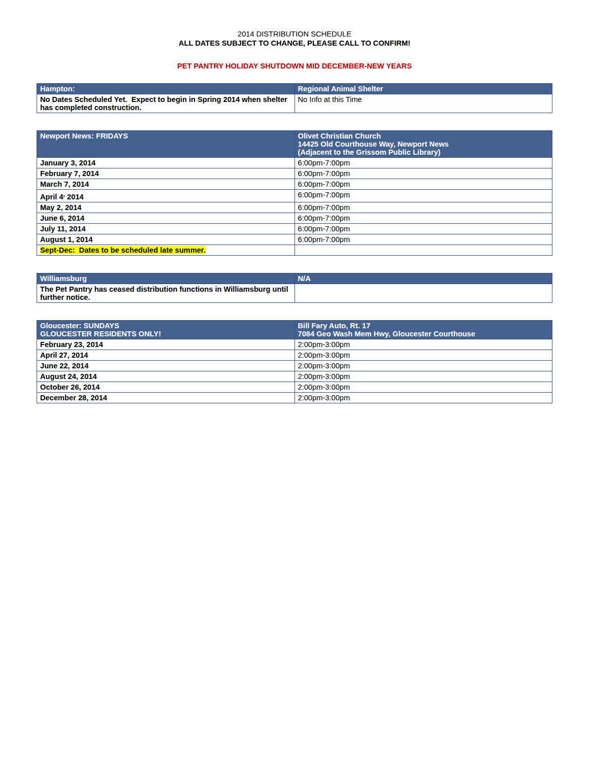2014 DISTRIBUTION SCHEDULE
ALL DATES SUBJECT TO CHANGE, PLEASE CALL TO CONFIRM!
PET PANTRY HOLIDAY SHUTDOWN MID DECEMBER-NEW YEARS
| Hampton: | Regional Animal Shelter |
| --- | --- |
| No Dates Scheduled Yet. Expect to begin in Spring 2014 when shelter has completed construction. | No Info at this Time |
| Newport News: FRIDAYS | Olivet Christian Church 14425 Old Courthouse Way, Newport News (Adjacent to the Grissom Public Library) |
| --- | --- |
| January 3, 2014 | 6:00pm-7:00pm |
| February 7, 2014 | 6:00pm-7:00pm |
| March 7, 2014 | 6:00pm-7:00pm |
| April 4 , 2014 | 6:00pm-7:00pm |
| May 2, 2014 | 6:00pm-7:00pm |
| June 6, 2014 | 6:00pm-7:00pm |
| July 11, 2014 | 6:00pm-7:00pm |
| August 1, 2014 | 6:00pm-7:00pm |
| Sept-Dec: Dates to be scheduled late summer. | |
| Williamsburg | N/A |
| --- | --- |
| The Pet Pantry has ceased distribution functions in Williamsburg until further notice. | |
| Gloucester: SUNDAYS GLOUCESTER RESIDENTS ONLY! | Bill Fary Auto, Rt. 17 7084 Geo Wash Mem Hwy, Gloucester Courthouse |
| --- | --- |
| February 23, 2014 | 2:00pm-3:00pm |
| April 27, 2014 | 2:00pm-3:00pm |
| June 22, 2014 | 2:00pm-3:00pm |
| August 24, 2014 | 2:00pm-3:00pm |
| October 26, 2014 | 2:00pm-3:00pm |
| December 28, 2014 | 2:00pm-3:00pm |